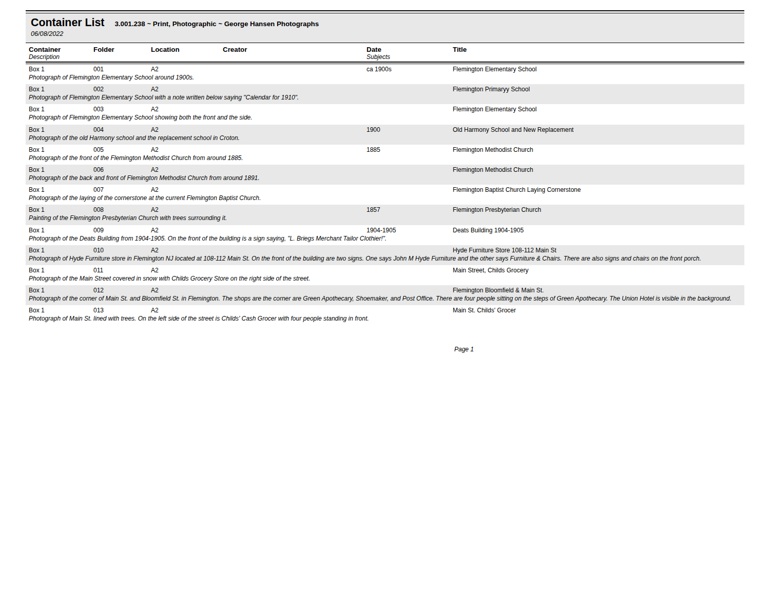Container List
3.001.238 ~ Print, Photographic ~ George Hansen Photographs
06/08/2022
| Container Description | Folder | Location | Creator | Date Subjects | Title |
| --- | --- | --- | --- | --- | --- |
| Box 1 | 001 | A2 | | ca 1900s | Flemington Elementary School |
| Photograph of Flemington Elementary School around 1900s. |
| Box 1 | 002 | A2 | | | Flemington Primaryy School |
| Photograph of Flemington Elementary School with a note written below saying "Calendar for 1910". |
| Box 1 | 003 | A2 | | | Flemington Elementary School |
| Photograph of Flemington Elementary School showing both the front and the side. |
| Box 1 | 004 | A2 | | 1900 | Old Harmony School and New Replacement |
| Photograph of the old Harmony school and the replacement school in Croton. |
| Box 1 | 005 | A2 | | 1885 | Flemington Methodist Church |
| Photograph of the front of the Flemington Methodist Church from around 1885. |
| Box 1 | 006 | A2 | | | Flemington Methodist Church |
| Photograph of the back and front of Flemington Methodist Church from around 1891. |
| Box 1 | 007 | A2 | | | Flemington Baptist Church Laying Cornerstone |
| Photograph of the laying of the cornerstone at the current Flemington Baptist Church. |
| Box 1 | 008 | A2 | | 1857 | Flemington Presbyterian Church |
| Painting of the Flemington Presbyterian Church with trees surrounding it. |
| Box 1 | 009 | A2 | | 1904-1905 | Deats Building 1904-1905 |
| Photograph of the Deats Building from 1904-1905. On the front of the building is a sign saying, "L. Briegs Merchant Tailor Clothier!". |
| Box 1 | 010 | A2 | | | Hyde Furniture Store 108-112 Main St |
| Photograph of Hyde Furniture store in Flemington NJ located at 108-112 Main St. On the front of the building are two signs. One says John M Hyde Furniture and the other says Furniture & Chairs. There are also signs and chairs on the front porch. |
| Box 1 | 011 | A2 | | | Main Street, Childs Grocery |
| Photograph of the Main Street covered in snow with Childs Grocery Store on the right side of the street. |
| Box 1 | 012 | A2 | | | Flemington Bloomfield & Main St. |
| Photograph of the corner of Main St. and Bloomfield St. in Flemington. The shops are the corner are Green Apothecary, Shoemaker, and Post Office. There are four people sitting on the steps of Green Apothecary. The Union Hotel is visible in the background. |
| Box 1 | 013 | A2 | | | Main St. Childs' Grocer |
| Photograph of Main St. lined with trees. On the left side of the street is Childs' Cash Grocer with four people standing in front. |
Page 1